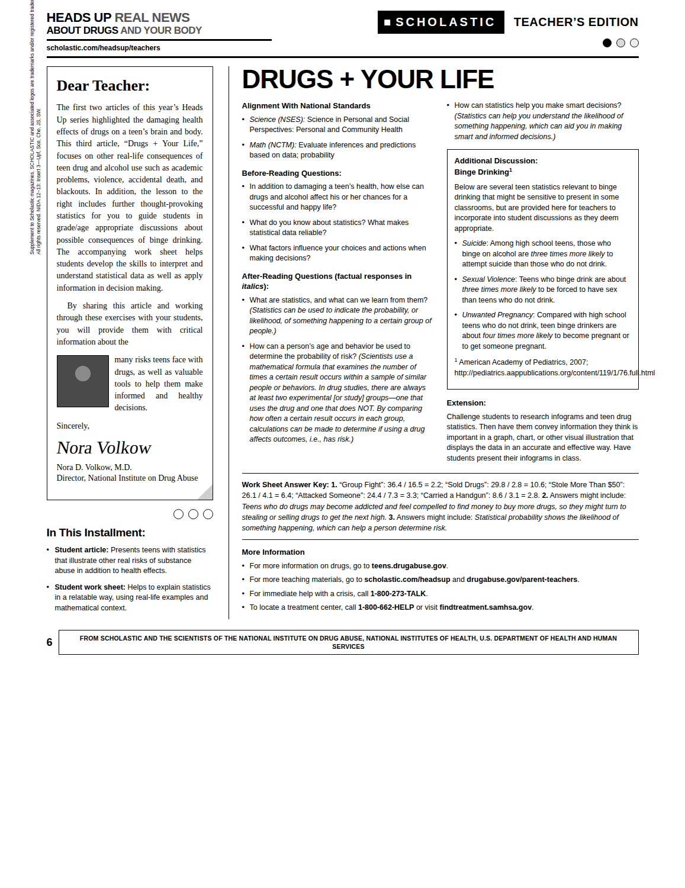Supplement to Scholastic magazines. SCHOLASTIC and associated logos are trademarks and/or registered trademarks of Scholastic Inc.
All rights reserved. NIDA 12–13: Insert 3—Upf, Sco, Cho, JS, SW.
HEADS UP REAL NEWS
ABOUT DRUGS AND YOUR BODY
scholastic.com/headsup/teachers
■SCHOLASTIC TEACHER’S EDITION
Dear Teacher:
The first two articles of this year’s Heads Up series highlighted the damaging health effects of drugs on a teen’s brain and body. This third article, “Drugs + Your Life,” focuses on other real-life consequences of teen drug and alcohol use such as academic problems, violence, accidental death, and blackouts. In addition, the lesson to the right includes further thought-provoking statistics for you to guide students in grade/age appropriate discussions about possible consequences of binge drinking. The accompanying work sheet helps students develop the skills to interpret and understand statistical data as well as apply information in decision making.
By sharing this article and working through these exercises with your students, you will provide them with critical information about the
many risks teens face with drugs, as well as valuable tools to help them make informed and healthy decisions.
Sincerely,
Nora Volkow
Nora D. Volkow, M.D.
Director, National Institute on Drug Abuse
In This Installment:
Student article: Presents teens with statistics that illustrate other real risks of substance abuse in addition to health effects.
Student work sheet: Helps to explain statistics in a relatable way, using real-life examples and mathematical context.
DRUGS + YOUR LIFE
Alignment With National Standards
Science (NSES): Science in Personal and Social Perspectives: Personal and Community Health
Math (NCTM): Evaluate inferences and predictions based on data; probability
Before-Reading Questions:
In addition to damaging a teen’s health, how else can drugs and alcohol affect his or her chances for a successful and happy life?
What do you know about statistics? What makes statistical data reliable?
What factors influence your choices and actions when making decisions?
After-Reading Questions (factual responses in italics):
What are statistics, and what can we learn from them? (Statistics can be used to indicate the probability, or likelihood, of something happening to a certain group of people.)
How can a person’s age and behavior be used to determine the probability of risk? (Scientists use a mathematical formula that examines the number of times a certain result occurs within a sample of similar people or behaviors. In drug studies, there are always at least two experimental [or study] groups—one that uses the drug and one that does NOT. By comparing how often a certain result occurs in each group, calculations can be made to determine if using a drug affects outcomes, i.e., has risk.)
How can statistics help you make smart decisions? (Statistics can help you understand the likelihood of something happening, which can aid you in making smart and informed decisions.)
Additional Discussion:
Binge Drinking1
Below are several teen statistics relevant to binge drinking that might be sensitive to present in some classrooms, but are provided here for teachers to incorporate into student discussions as they deem appropriate.
Suicide: Among high school teens, those who binge on alcohol are three times more likely to attempt suicide than those who do not drink.
Sexual Violence: Teens who binge drink are about three times more likely to be forced to have sex than teens who do not drink.
Unwanted Pregnancy: Compared with high school teens who do not drink, teen binge drinkers are about four times more likely to become pregnant or to get someone pregnant.
1 American Academy of Pediatrics, 2007; http://pediatrics.aappublications.org/content/119/1/76.full.html
Extension:
Challenge students to research infograms and teen drug statistics. Then have them convey information they think is important in a graph, chart, or other visual illustration that displays the data in an accurate and effective way. Have students present their infograms in class.
Work Sheet Answer Key: 1. “Group Fight”: 36.4 / 16.5 = 2.2; “Sold Drugs”: 29.8 / 2.8 = 10.6; “Stole More Than $50”: 26.1 / 4.1 = 6.4; “Attacked Someone”: 24.4 / 7.3 = 3.3; “Carried a Handgun”: 8.6 / 3.1 = 2.8. 2. Answers might include: Teens who do drugs may become addicted and feel compelled to find money to buy more drugs, so they might turn to stealing or selling drugs to get the next high. 3. Answers might include: Statistical probability shows the likelihood of something happening, which can help a person determine risk.
More Information
For more information on drugs, go to teens.drugabuse.gov.
For more teaching materials, go to scholastic.com/headsup and drugabuse.gov/parent-teachers.
For immediate help with a crisis, call 1-800-273-TALK.
To locate a treatment center, call 1-800-662-HELP or visit findtreatment.samhsa.gov.
6
FROM SCHOLASTIC AND THE SCIENTISTS OF THE NATIONAL INSTITUTE ON DRUG ABUSE, NATIONAL INSTITUTES OF HEALTH, U.S. DEPARTMENT OF HEALTH AND HUMAN SERVICES